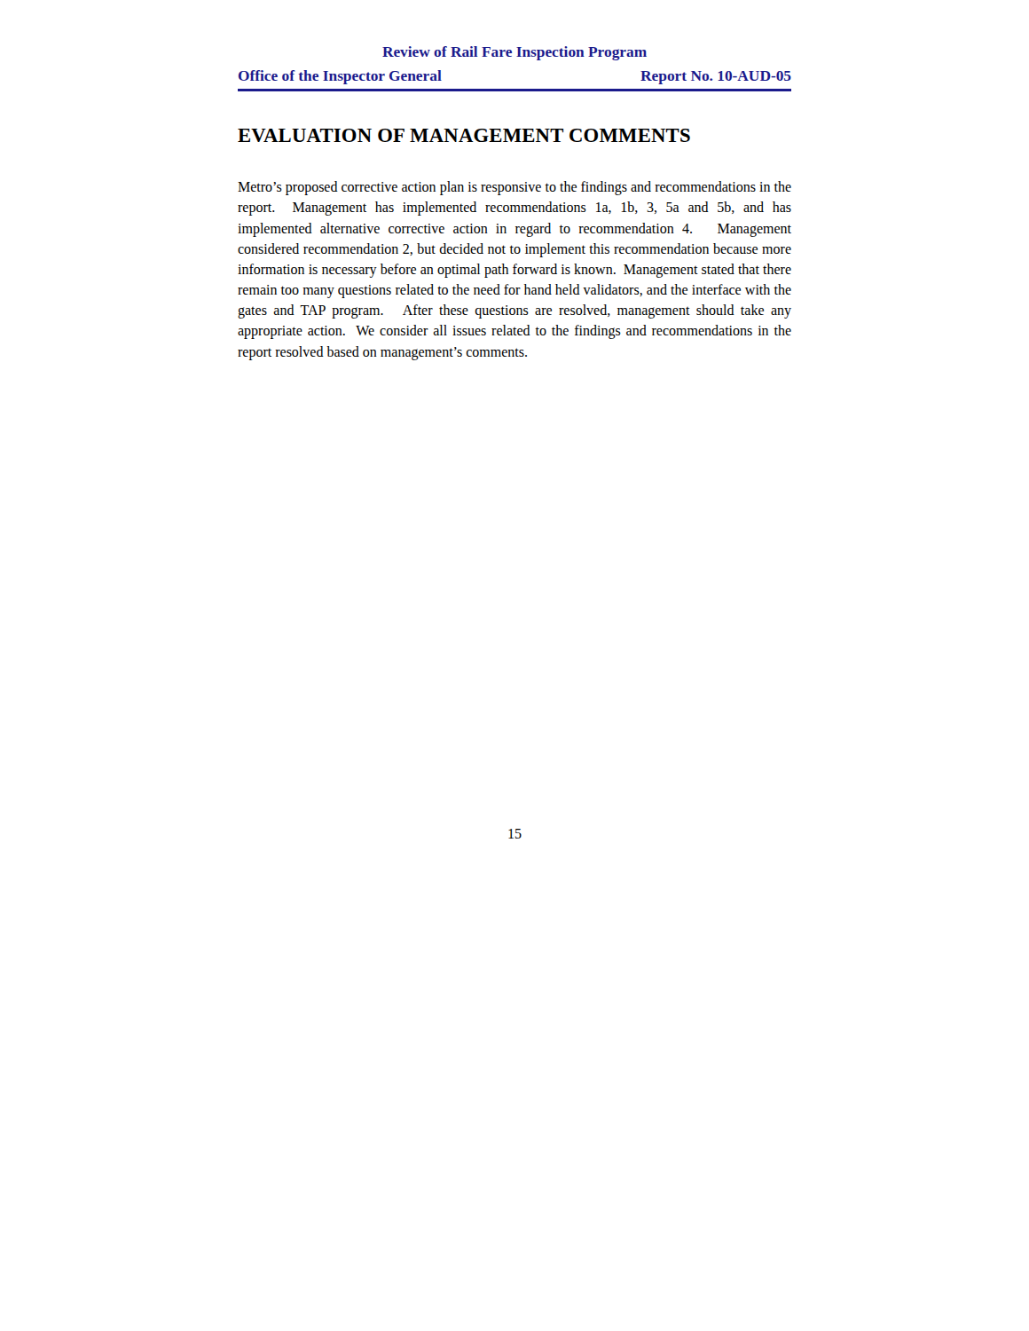Review of Rail Fare Inspection Program
Office of the Inspector General Report No. 10-AUD-05
EVALUATION OF MANAGEMENT COMMENTS
Metro’s proposed corrective action plan is responsive to the findings and recommendations in the report. Management has implemented recommendations 1a, 1b, 3, 5a and 5b, and has implemented alternative corrective action in regard to recommendation 4. Management considered recommendation 2, but decided not to implement this recommendation because more information is necessary before an optimal path forward is known. Management stated that there remain too many questions related to the need for hand held validators, and the interface with the gates and TAP program. After these questions are resolved, management should take any appropriate action. We consider all issues related to the findings and recommendations in the report resolved based on management’s comments.
15